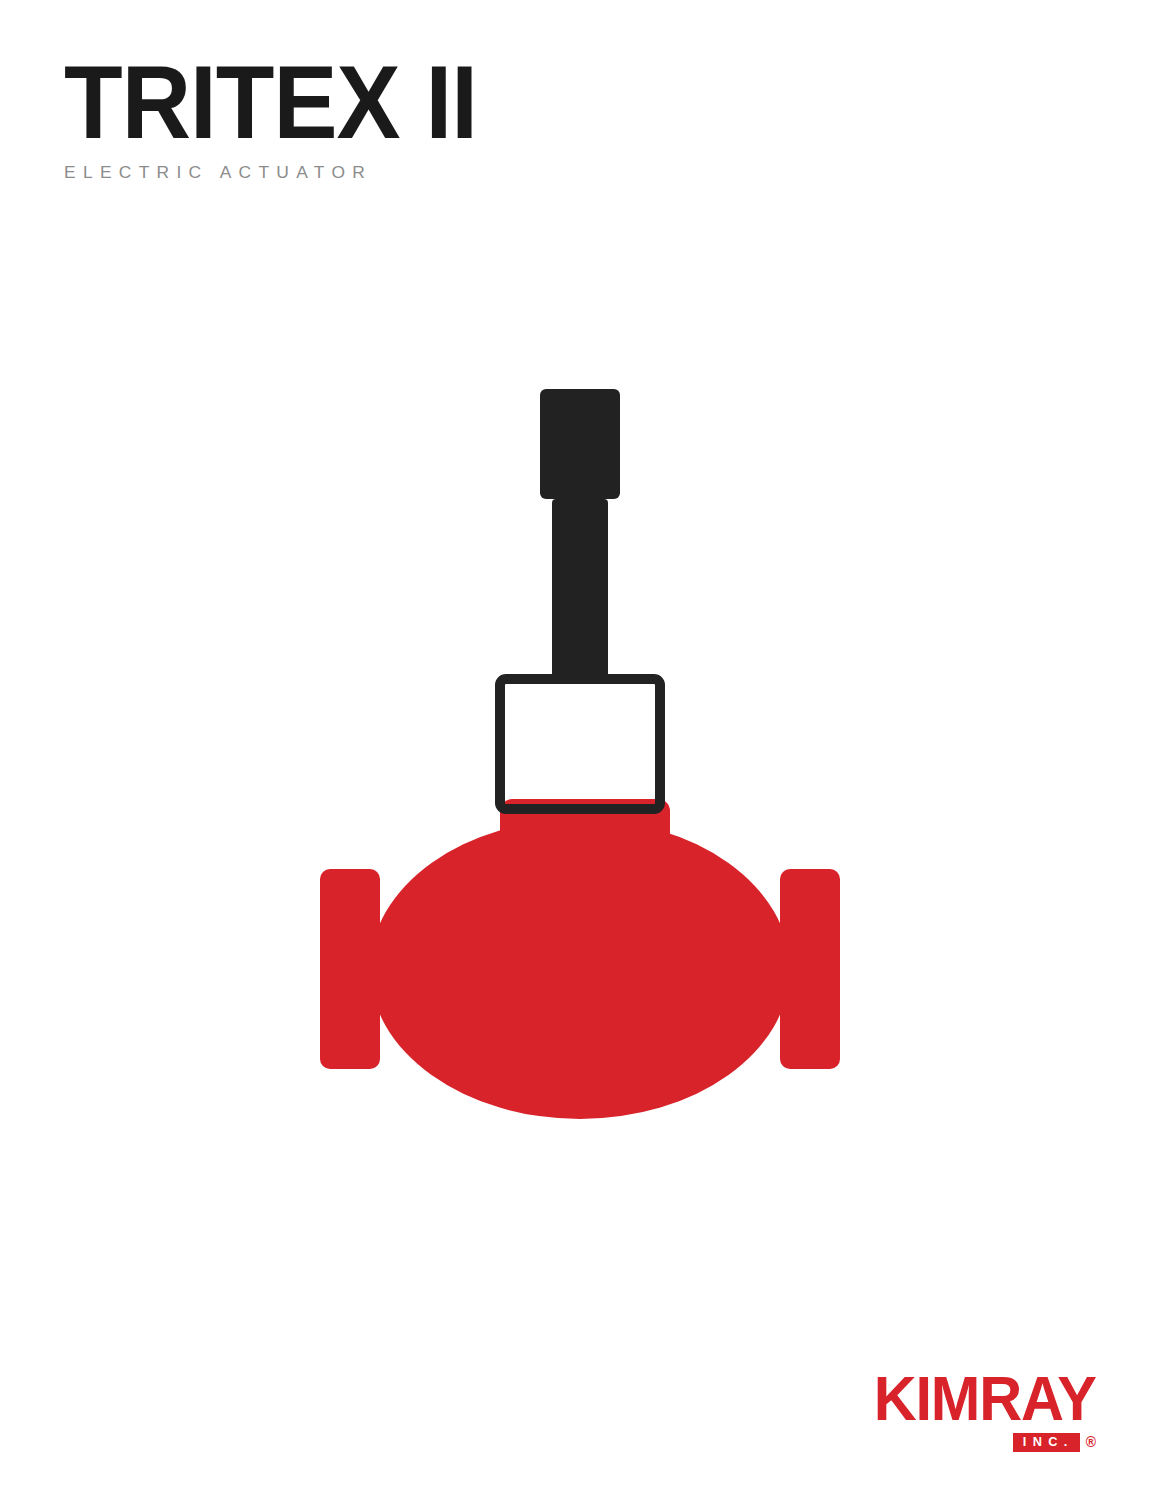Tritex II
Electric Actuator
Kimray Tritex II electric actuator mounted on a red flanged valve body.
Kimray Inc. ®